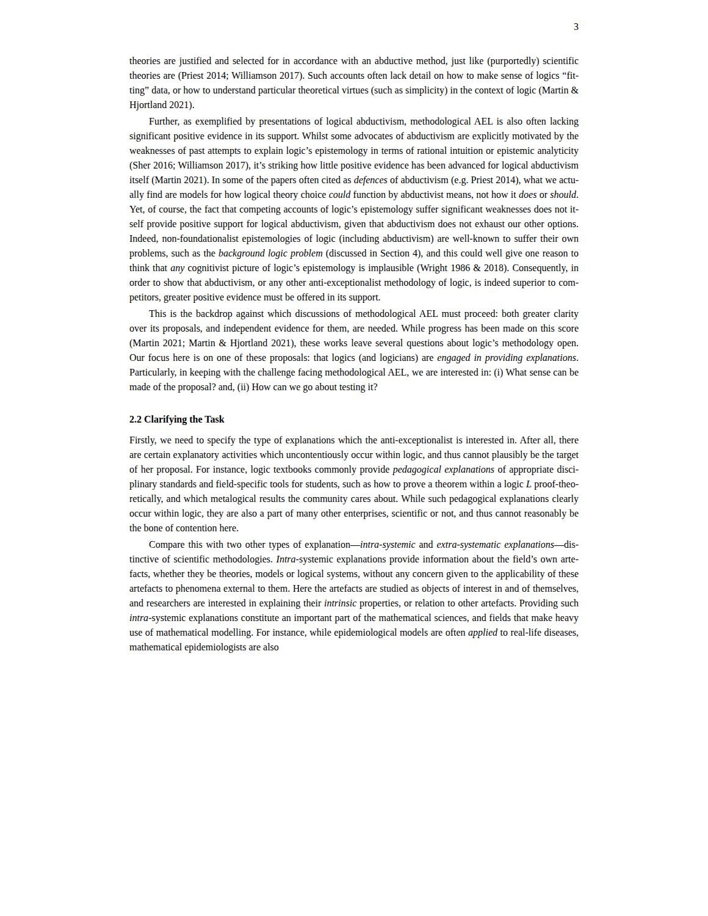3
theories are justified and selected for in accordance with an abductive method, just like (purportedly) scientific theories are (Priest 2014; Williamson 2017). Such accounts often lack detail on how to make sense of logics “fitting” data, or how to understand particular theoretical virtues (such as simplicity) in the context of logic (Martin & Hjortland 2021).
Further, as exemplified by presentations of logical abductivism, methodological AEL is also often lacking significant positive evidence in its support. Whilst some advocates of abductivism are explicitly motivated by the weaknesses of past attempts to explain logic’s epistemology in terms of rational intuition or epistemic analyticity (Sher 2016; Williamson 2017), it’s striking how little positive evidence has been advanced for logical abductivism itself (Martin 2021). In some of the papers often cited as defences of abductivism (e.g. Priest 2014), what we actually find are models for how logical theory choice could function by abductivist means, not how it does or should. Yet, of course, the fact that competing accounts of logic’s epistemology suffer significant weaknesses does not itself provide positive support for logical abductivism, given that abductivism does not exhaust our other options. Indeed, non-foundationalist epistemologies of logic (including abductivism) are well-known to suffer their own problems, such as the background logic problem (discussed in Section 4), and this could well give one reason to think that any cognitivist picture of logic’s epistemology is implausible (Wright 1986 & 2018). Consequently, in order to show that abductivism, or any other anti-exceptionalist methodology of logic, is indeed superior to competitors, greater positive evidence must be offered in its support.
This is the backdrop against which discussions of methodological AEL must proceed: both greater clarity over its proposals, and independent evidence for them, are needed. While progress has been made on this score (Martin 2021; Martin & Hjortland 2021), these works leave several questions about logic’s methodology open. Our focus here is on one of these proposals: that logics (and logicians) are engaged in providing explanations. Particularly, in keeping with the challenge facing methodological AEL, we are interested in: (i) What sense can be made of the proposal? and, (ii) How can we go about testing it?
2.2 Clarifying the Task
Firstly, we need to specify the type of explanations which the anti-exceptionalist is interested in. After all, there are certain explanatory activities which uncontentiously occur within logic, and thus cannot plausibly be the target of her proposal. For instance, logic textbooks commonly provide pedagogical explanations of appropriate disciplinary standards and field-specific tools for students, such as how to prove a theorem within a logic L proof-theoretically, and which metalogical results the community cares about. While such pedagogical explanations clearly occur within logic, they are also a part of many other enterprises, scientific or not, and thus cannot reasonably be the bone of contention here.
Compare this with two other types of explanation—intra-systemic and extra-systematic explanations—distinctive of scientific methodologies. Intra-systemic explanations provide information about the field’s own artefacts, whether they be theories, models or logical systems, without any concern given to the applicability of these artefacts to phenomena external to them. Here the artefacts are studied as objects of interest in and of themselves, and researchers are interested in explaining their intrinsic properties, or relation to other artefacts. Providing such intra-systemic explanations constitute an important part of the mathematical sciences, and fields that make heavy use of mathematical modelling. For instance, while epidemiological models are often applied to real-life diseases, mathematical epidemiologists are also